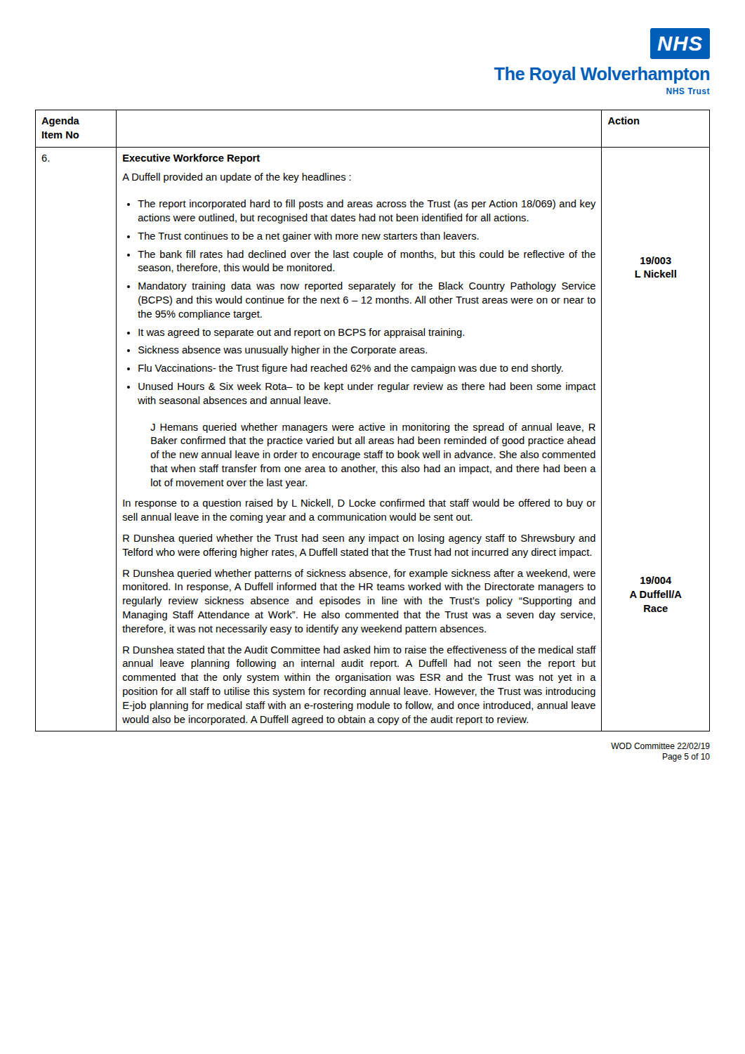NHS
The Royal Wolverhampton
NHS Trust
| Agenda Item No | | Action |
| --- | --- | --- |
| 6. | Executive Workforce Report A Duffell provided an update of the key headlines : The report incorporated hard to fill posts and areas across the Trust (as per Action 18/069) and key actions were outlined, but recognised that dates had not been identified for all actions. The Trust continues to be a net gainer with more new starters than leavers. The bank fill rates had declined over the last couple of months, but this could be reflective of the season, therefore, this would be monitored. Mandatory training data was now reported separately for the Black Country Pathology Service (BCPS) and this would continue for the next 6 – 12 months. All other Trust areas were on or near to the 95% compliance target. It was agreed to separate out and report on BCPS for appraisal training. Sickness absence was unusually higher in the Corporate areas. Flu Vaccinations- the Trust figure had reached 62% and the campaign was due to end shortly. Unused Hours & Six week Rota– to be kept under regular review as there had been some impact with seasonal absences and annual leave. J Hemans queried whether managers were active in monitoring the spread of annual leave, R Baker confirmed that the practice varied but all areas had been reminded of good practice ahead of the new annual leave in order to encourage staff to book well in advance. She also commented that when staff transfer from one area to another, this also had an impact, and there had been a lot of movement over the last year. In response to a question raised by L Nickell, D Locke confirmed that staff would be offered to buy or sell annual leave in the coming year and a communication would be sent out. R Dunshea queried whether the Trust had seen any impact on losing agency staff to Shrewsbury and Telford who were offering higher rates, A Duffell stated that the Trust had not incurred any direct impact. R Dunshea queried whether patterns of sickness absence, for example sickness after a weekend, were monitored. In response, A Duffell informed that the HR teams worked with the Directorate managers to regularly review sickness absence and episodes in line with the Trust’s policy “Supporting and Managing Staff Attendance at Work”. He also commented that the Trust was a seven day service, therefore, it was not necessarily easy to identify any weekend pattern absences. R Dunshea stated that the Audit Committee had asked him to raise the effectiveness of the medical staff annual leave planning following an internal audit report. A Duffell had not seen the report but commented that the only system within the organisation was ESR and the Trust was not yet in a position for all staff to utilise this system for recording annual leave. However, the Trust was introducing E-job planning for medical staff with an e-rostering module to follow, and once introduced, annual leave would also be incorporated. A Duffell agreed to obtain a copy of the audit report to review. | 19/003 L Nickell 19/004 A Duffell/A Race |
WOD Committee 22/02/19
Page 5 of 10